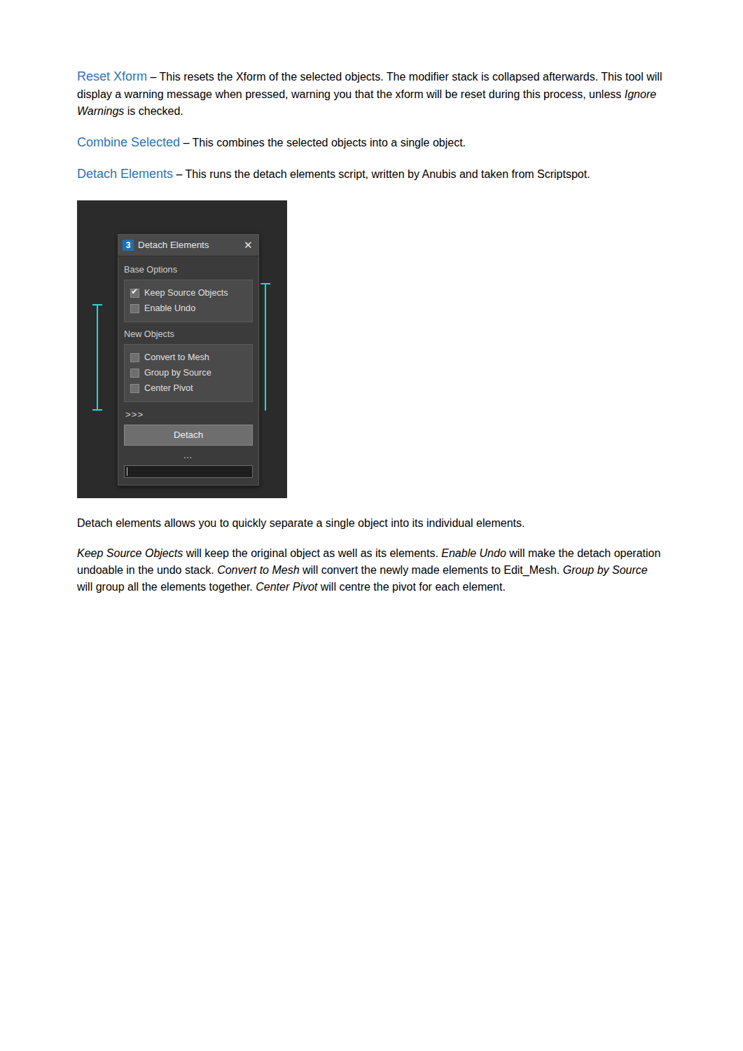Reset Xform – This resets the Xform of the selected objects. The modifier stack is collapsed afterwards. This tool will display a warning message when pressed, warning you that the xform will be reset during this process, unless Ignore Warnings is checked.
Combine Selected – This combines the selected objects into a single object.
Detach Elements – This runs the detach elements script, written by Anubis and taken from Scriptspot.
3
Detach Elements
✕
Base Options
Keep Source Objects
Enable Undo
New Objects
Convert to Mesh
Group by Source
Center Pivot
>>>
Detach
…
Detach elements allows you to quickly separate a single object into its individual elements.
Keep Source Objects will keep the original object as well as its elements. Enable Undo will make the detach operation undoable in the undo stack. Convert to Mesh will convert the newly made elements to Edit_Mesh. Group by Source will group all the elements together. Center Pivot will centre the pivot for each element.